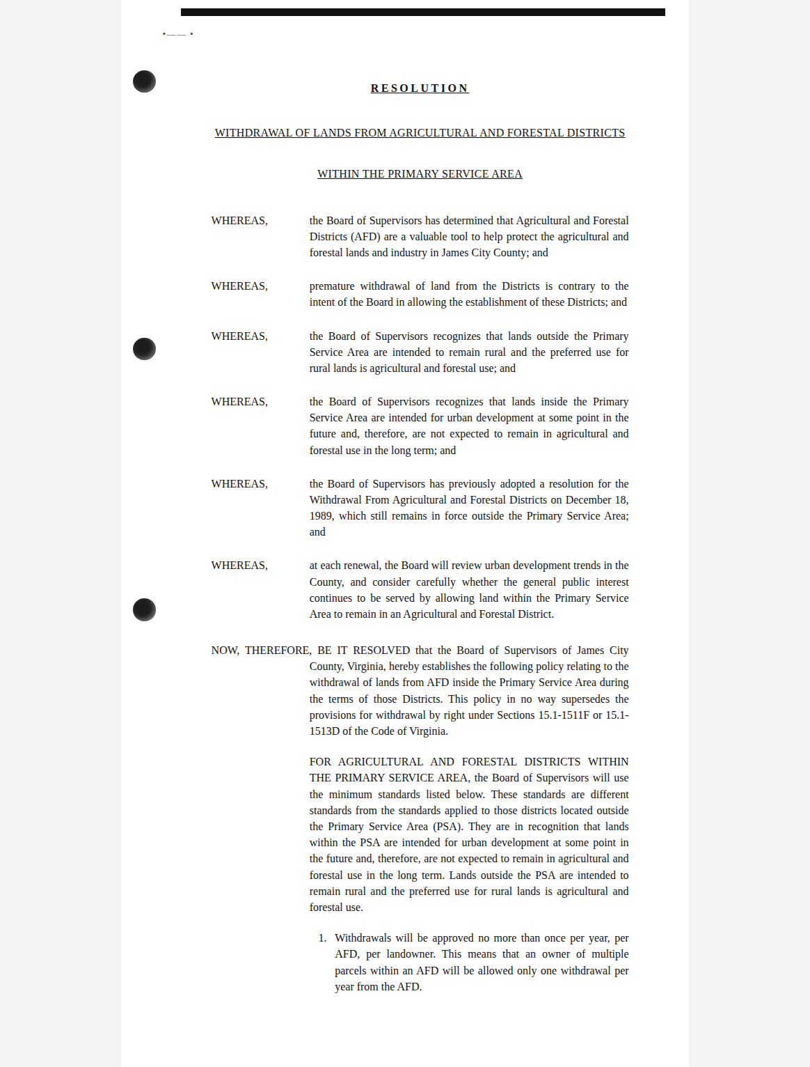•—— •
RESOLUTION
WITHDRAWAL OF LANDS FROM AGRICULTURAL AND FORESTAL DISTRICTS
WITHIN THE PRIMARY SERVICE AREA
WHEREAS,
the Board of Supervisors has determined that Agricultural and Forestal Districts (AFD) are a valuable tool to help protect the agricultural and forestal lands and industry in James City County; and
WHEREAS,
premature withdrawal of land from the Districts is contrary to the intent of the Board in allowing the establishment of these Districts; and
WHEREAS,
the Board of Supervisors recognizes that lands outside the Primary Service Area are intended to remain rural and the preferred use for rural lands is agricultural and forestal use; and
WHEREAS,
the Board of Supervisors recognizes that lands inside the Primary Service Area are intended for urban development at some point in the future and, therefore, are not expected to remain in agricultural and forestal use in the long term; and
WHEREAS,
the Board of Supervisors has previously adopted a resolution for the Withdrawal From Agricultural and Forestal Districts on December 18, 1989, which still remains in force outside the Primary Service Area; and
WHEREAS,
at each renewal, the Board will review urban development trends in the County, and consider carefully whether the general public interest continues to be served by allowing land within the Primary Service Area to remain in an Agricultural and Forestal District.
NOW, THEREFORE, BE IT RESOLVED that the Board of Supervisors of James City County, Virginia, hereby establishes the following policy relating to the withdrawal of lands from AFD inside the Primary Service Area during the terms of those Districts. This policy in no way supersedes the provisions for withdrawal by right under Sections 15.1-1511F or 15.1-1513D of the Code of Virginia.
FOR AGRICULTURAL AND FORESTAL DISTRICTS WITHIN THE PRIMARY SERVICE AREA, the Board of Supervisors will use the minimum standards listed below. These standards are different standards from the standards applied to those districts located outside the Primary Service Area (PSA). They are in recognition that lands within the PSA are intended for urban development at some point in the future and, therefore, are not expected to remain in agricultural and forestal use in the long term. Lands outside the PSA are intended to remain rural and the preferred use for rural lands is agricultural and forestal use.
Withdrawals will be approved no more than once per year, per AFD, per landowner. This means that an owner of multiple parcels within an AFD will be allowed only one withdrawal per year from the AFD.